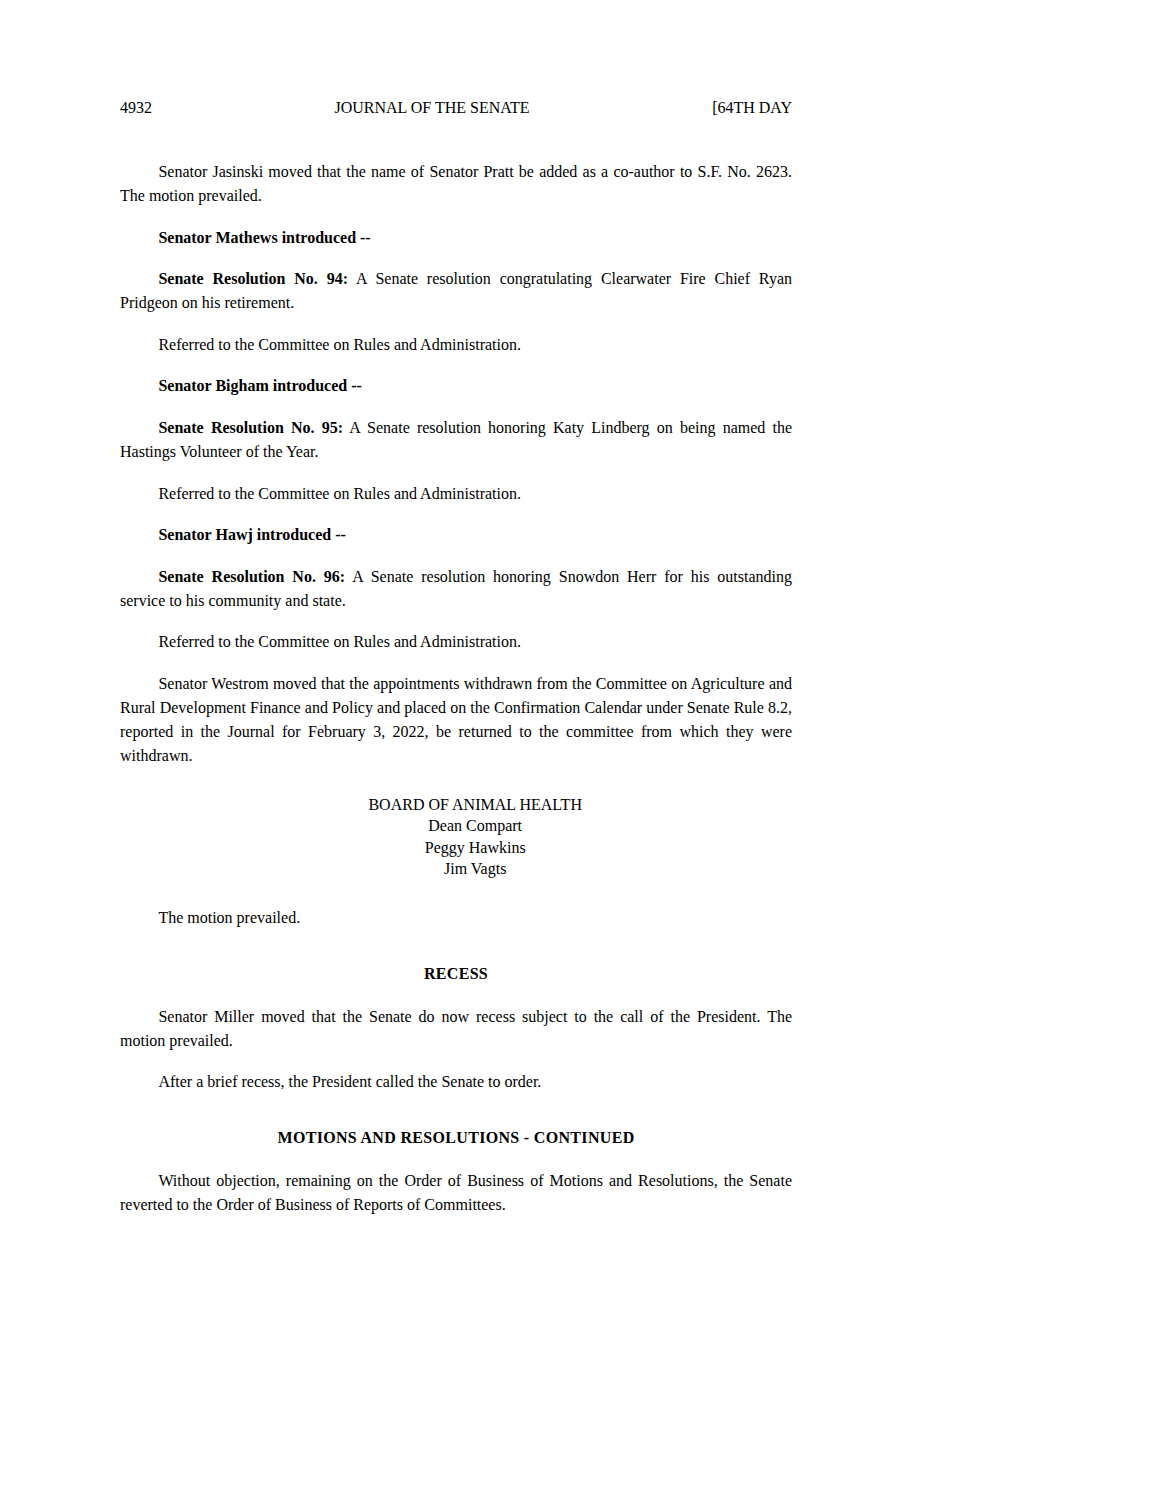4932 JOURNAL OF THE SENATE [64TH DAY
Senator Jasinski moved that the name of Senator Pratt be added as a co-author to S.F. No. 2623. The motion prevailed.
Senator Mathews introduced --
Senate Resolution No. 94: A Senate resolution congratulating Clearwater Fire Chief Ryan Pridgeon on his retirement.
Referred to the Committee on Rules and Administration.
Senator Bigham introduced --
Senate Resolution No. 95: A Senate resolution honoring Katy Lindberg on being named the Hastings Volunteer of the Year.
Referred to the Committee on Rules and Administration.
Senator Hawj introduced --
Senate Resolution No. 96: A Senate resolution honoring Snowdon Herr for his outstanding service to his community and state.
Referred to the Committee on Rules and Administration.
Senator Westrom moved that the appointments withdrawn from the Committee on Agriculture and Rural Development Finance and Policy and placed on the Confirmation Calendar under Senate Rule 8.2, reported in the Journal for February 3, 2022, be returned to the committee from which they were withdrawn.
BOARD OF ANIMAL HEALTH
Dean Compart
Peggy Hawkins
Jim Vagts
The motion prevailed.
RECESS
Senator Miller moved that the Senate do now recess subject to the call of the President. The motion prevailed.
After a brief recess, the President called the Senate to order.
MOTIONS AND RESOLUTIONS - CONTINUED
Without objection, remaining on the Order of Business of Motions and Resolutions, the Senate reverted to the Order of Business of Reports of Committees.